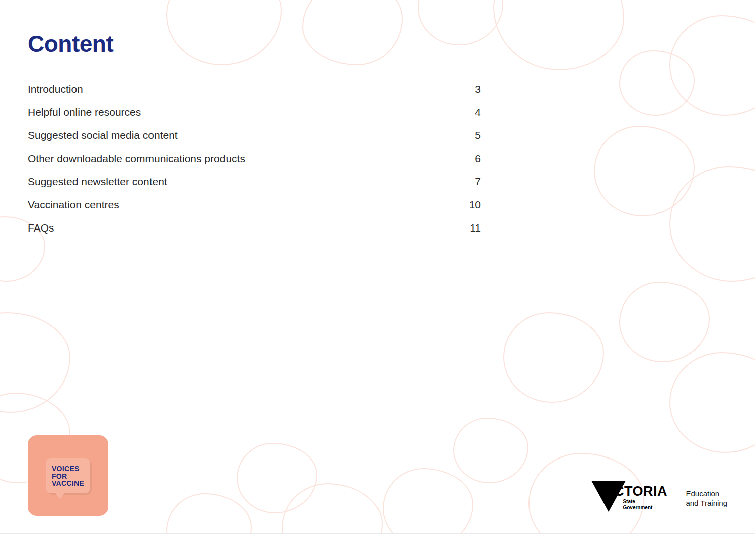Content
Introduction 3
Helpful online resources 4
Suggested social media content 5
Other downloadable communications products 6
Suggested newsletter content 7
Vaccination centres 10
FAQs 11
VOICES FOR VACCINE
VICTORIA
State
Government
Education
and Training